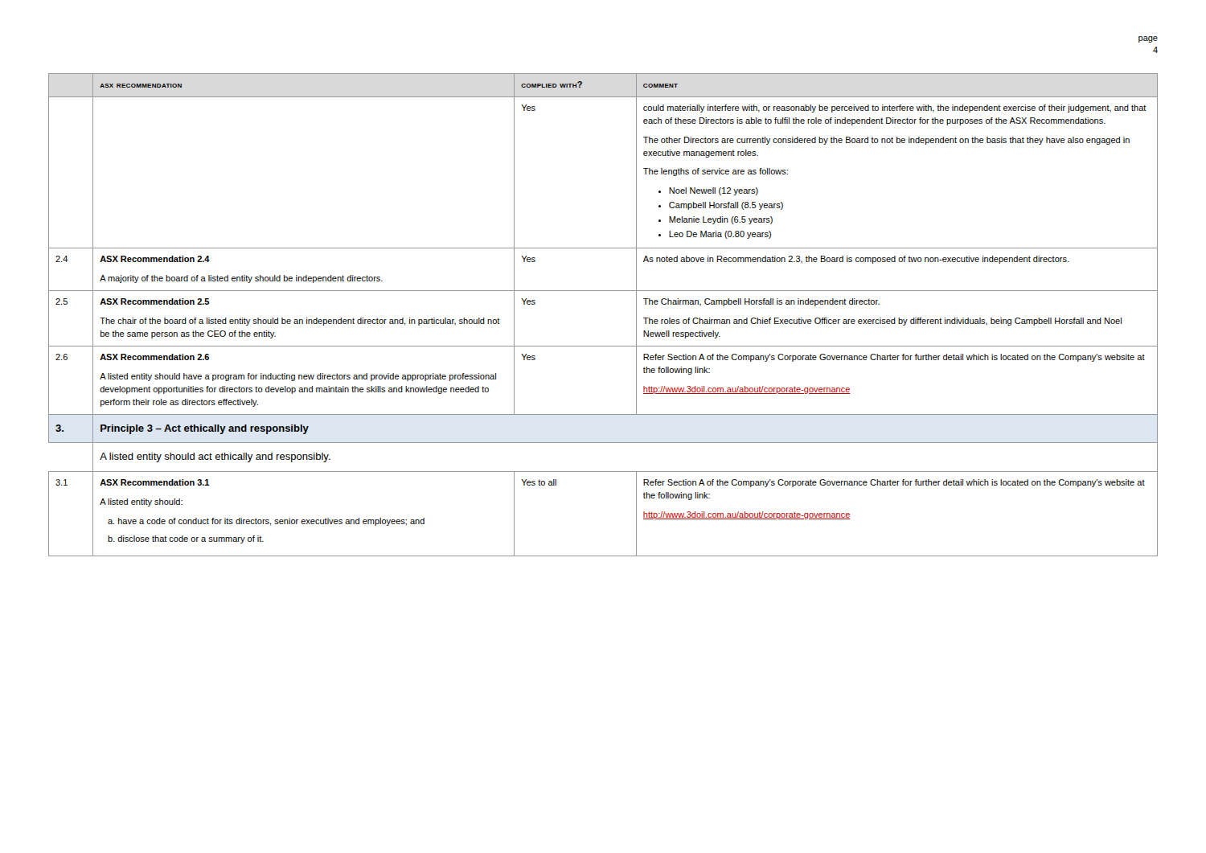page
4
| | ASX Recommendation | Complied with? | Comment |
| --- | --- | --- | --- |
| | | Yes | could materially interfere with, or reasonably be perceived to interfere with, the independent exercise of their judgement, and that each of these Directors is able to fulfil the role of independent Director for the purposes of the ASX Recommendations. The other Directors are currently considered by the Board to not be independent on the basis that they have also engaged in executive management roles. The lengths of service are as follows: Noel Newell (12 years) Campbell Horsfall (8.5 years) Melanie Leydin (6.5 years) Leo De Maria (0.80 years) |
| 2.4 | ASX Recommendation 2.4 A majority of the board of a listed entity should be independent directors. | Yes | As noted above in Recommendation 2.3, the Board is composed of two non-executive independent directors. |
| 2.5 | ASX Recommendation 2.5 The chair of the board of a listed entity should be an independent director and, in particular, should not be the same person as the CEO of the entity. | Yes | The Chairman, Campbell Horsfall is an independent director. The roles of Chairman and Chief Executive Officer are exercised by different individuals, being Campbell Horsfall and Noel Newell respectively. |
| 2.6 | ASX Recommendation 2.6 A listed entity should have a program for inducting new directors and provide appropriate professional development opportunities for directors to develop and maintain the skills and knowledge needed to perform their role as directors effectively. | Yes | Refer Section A of the Company's Corporate Governance Charter for further detail which is located on the Company's website at the following link: http://www.3doil.com.au/about/corporate-governance |
| 3. | Principle 3 – Act ethically and responsibly |
| | A listed entity should act ethically and responsibly. |
| 3.1 | ASX Recommendation 3.1 A listed entity should: have a code of conduct for its directors, senior executives and employees; and disclose that code or a summary of it. | Yes to all | Refer Section A of the Company's Corporate Governance Charter for further detail which is located on the Company's website at the following link: http://www.3doil.com.au/about/corporate-governance |